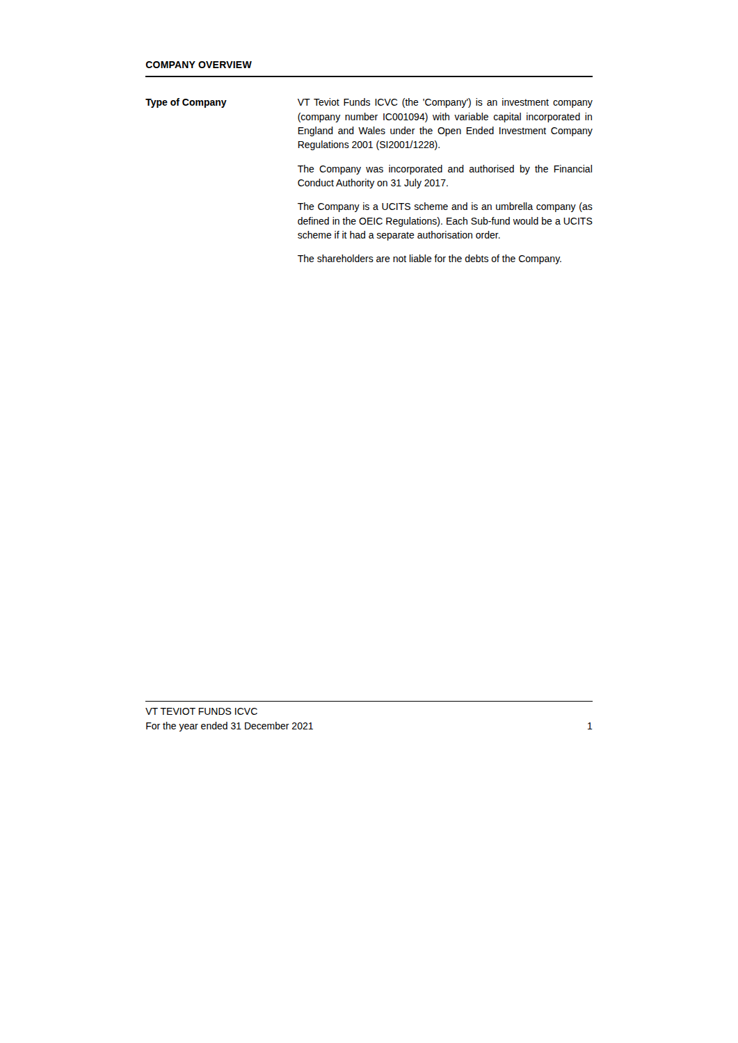COMPANY OVERVIEW
Type of Company
VT Teviot Funds ICVC (the 'Company') is an investment company (company number IC001094) with variable capital incorporated in England and Wales under the Open Ended Investment Company Regulations 2001 (SI2001/1228).
The Company was incorporated and authorised by the Financial Conduct Authority on 31 July 2017.
The Company is a UCITS scheme and is an umbrella company (as defined in the OEIC Regulations). Each Sub-fund would be a UCITS scheme if it had a separate authorisation order.
The shareholders are not liable for the debts of the Company.
VT TEVIOT FUNDS ICVC
For the year ended 31 December 2021 1